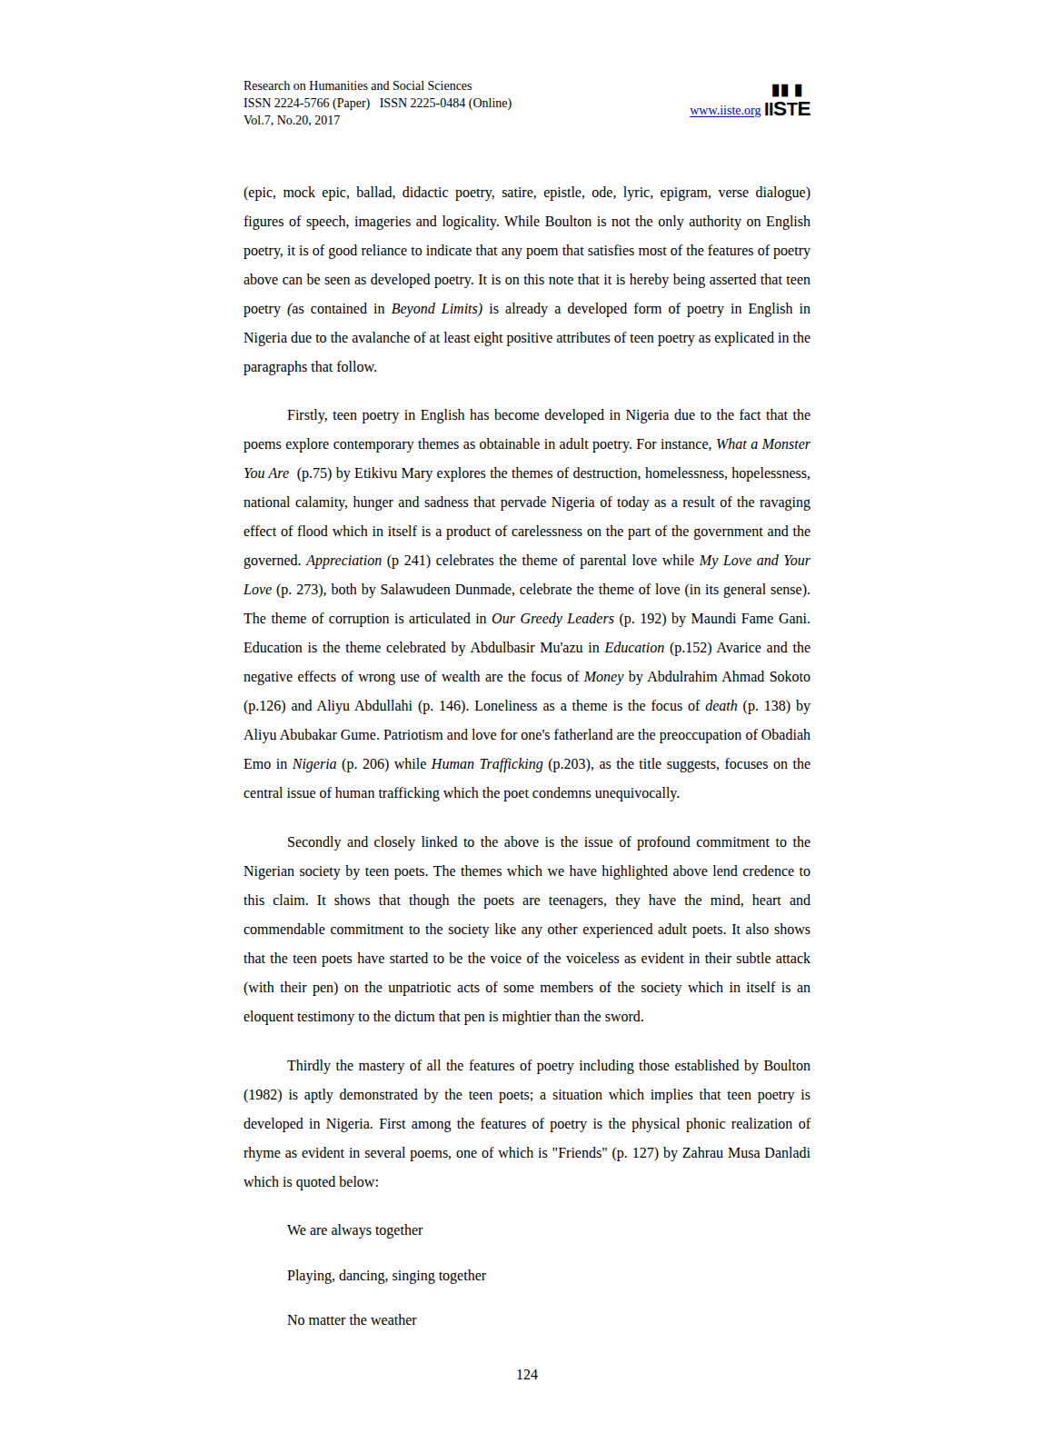Research on Humanities and Social Sciences
ISSN 2224-5766 (Paper) ISSN 2225-0484 (Online)
Vol.7, No.20, 2017
www.iiste.org
▮▮ ▮
IISTE
(epic, mock epic, ballad, didactic poetry, satire, epistle, ode, lyric, epigram, verse dialogue) figures of speech, imageries and logicality. While Boulton is not the only authority on English poetry, it is of good reliance to indicate that any poem that satisfies most of the features of poetry above can be seen as developed poetry. It is on this note that it is hereby being asserted that teen poetry (as contained in Beyond Limits) is already a developed form of poetry in English in Nigeria due to the avalanche of at least eight positive attributes of teen poetry as explicated in the paragraphs that follow.
Firstly, teen poetry in English has become developed in Nigeria due to the fact that the poems explore contemporary themes as obtainable in adult poetry. For instance, What a Monster You Are (p.75) by Etikivu Mary explores the themes of destruction, homelessness, hopelessness, national calamity, hunger and sadness that pervade Nigeria of today as a result of the ravaging effect of flood which in itself is a product of carelessness on the part of the government and the governed. Appreciation (p 241) celebrates the theme of parental love while My Love and Your Love (p. 273), both by Salawudeen Dunmade, celebrate the theme of love (in its general sense). The theme of corruption is articulated in Our Greedy Leaders (p. 192) by Maundi Fame Gani. Education is the theme celebrated by Abdulbasir Mu'azu in Education (p.152) Avarice and the negative effects of wrong use of wealth are the focus of Money by Abdulrahim Ahmad Sokoto (p.126) and Aliyu Abdullahi (p. 146). Loneliness as a theme is the focus of death (p. 138) by Aliyu Abubakar Gume. Patriotism and love for one's fatherland are the preoccupation of Obadiah Emo in Nigeria (p. 206) while Human Trafficking (p.203), as the title suggests, focuses on the central issue of human trafficking which the poet condemns unequivocally.
Secondly and closely linked to the above is the issue of profound commitment to the Nigerian society by teen poets. The themes which we have highlighted above lend credence to this claim. It shows that though the poets are teenagers, they have the mind, heart and commendable commitment to the society like any other experienced adult poets. It also shows that the teen poets have started to be the voice of the voiceless as evident in their subtle attack (with their pen) on the unpatriotic acts of some members of the society which in itself is an eloquent testimony to the dictum that pen is mightier than the sword.
Thirdly the mastery of all the features of poetry including those established by Boulton (1982) is aptly demonstrated by the teen poets; a situation which implies that teen poetry is developed in Nigeria. First among the features of poetry is the physical phonic realization of rhyme as evident in several poems, one of which is "Friends" (p. 127) by Zahrau Musa Danladi which is quoted below:
We are always together
Playing, dancing, singing together
No matter the weather
124